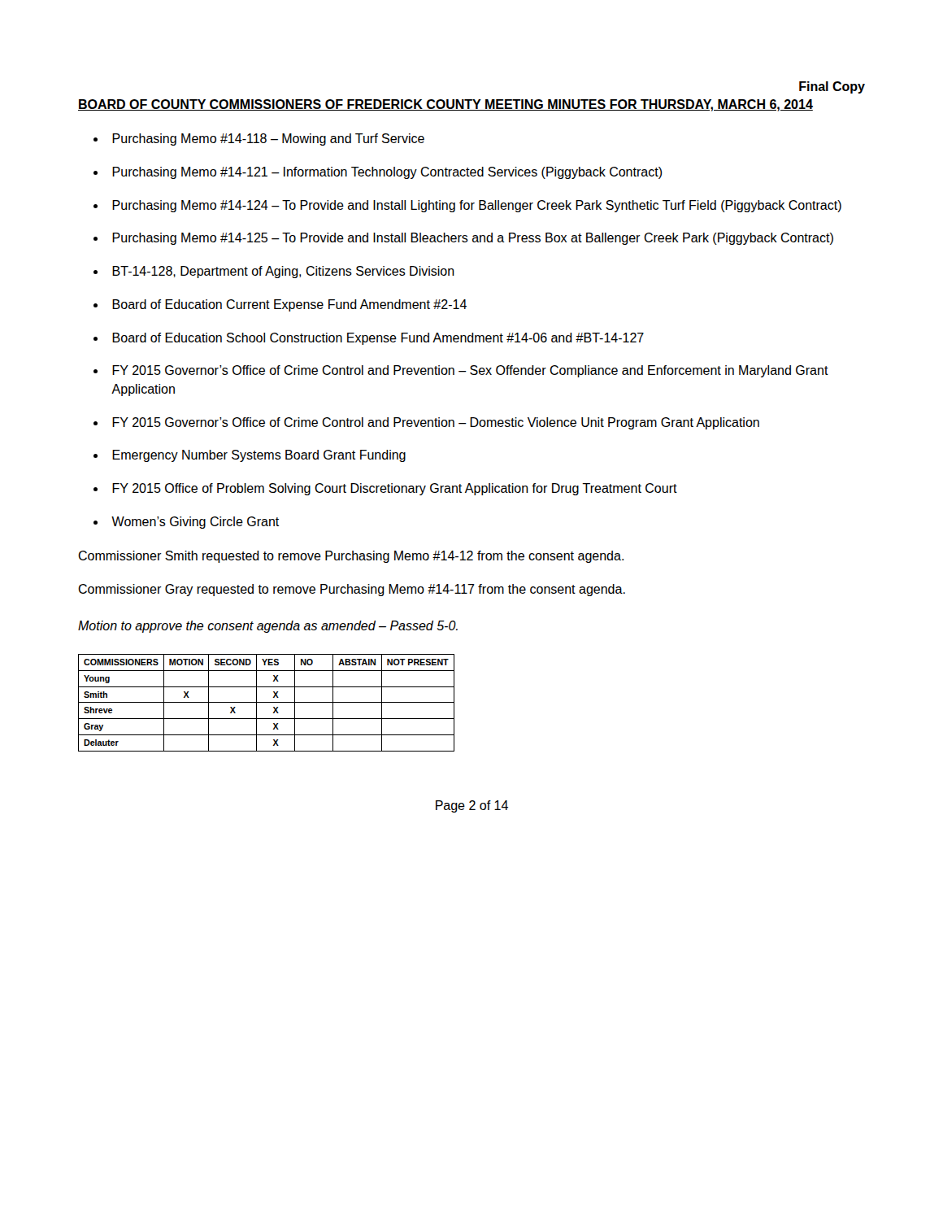Final Copy
BOARD OF COUNTY COMMISSIONERS OF FREDERICK COUNTY MEETING MINUTES FOR THURSDAY, MARCH 6, 2014
Purchasing Memo #14-118 – Mowing and Turf Service
Purchasing Memo #14-121 – Information Technology Contracted Services (Piggyback Contract)
Purchasing Memo #14-124 – To Provide and Install Lighting for Ballenger Creek Park Synthetic Turf Field (Piggyback Contract)
Purchasing Memo #14-125 – To Provide and Install Bleachers and a Press Box at Ballenger Creek Park (Piggyback Contract)
BT-14-128, Department of Aging, Citizens Services Division
Board of Education Current Expense Fund Amendment #2-14
Board of Education School Construction Expense Fund Amendment #14-06 and #BT-14-127
FY 2015 Governor’s Office of Crime Control and Prevention – Sex Offender Compliance and Enforcement in Maryland Grant Application
FY 2015 Governor’s Office of Crime Control and Prevention – Domestic Violence Unit Program Grant Application
Emergency Number Systems Board Grant Funding
FY 2015 Office of Problem Solving Court Discretionary Grant Application for Drug Treatment Court
Women’s Giving Circle Grant
Commissioner Smith requested to remove Purchasing Memo #14-12 from the consent agenda.
Commissioner Gray requested to remove Purchasing Memo #14-117 from the consent agenda.
Motion to approve the consent agenda as amended – Passed 5-0.
| COMMISSIONERS | MOTION | SECOND | YES | NO | ABSTAIN | NOT PRESENT |
| --- | --- | --- | --- | --- | --- | --- |
| Young | | | X | | | |
| Smith | X | | X | | | |
| Shreve | | X | X | | | |
| Gray | | | X | | | |
| Delauter | | | X | | | |
Page 2 of 14